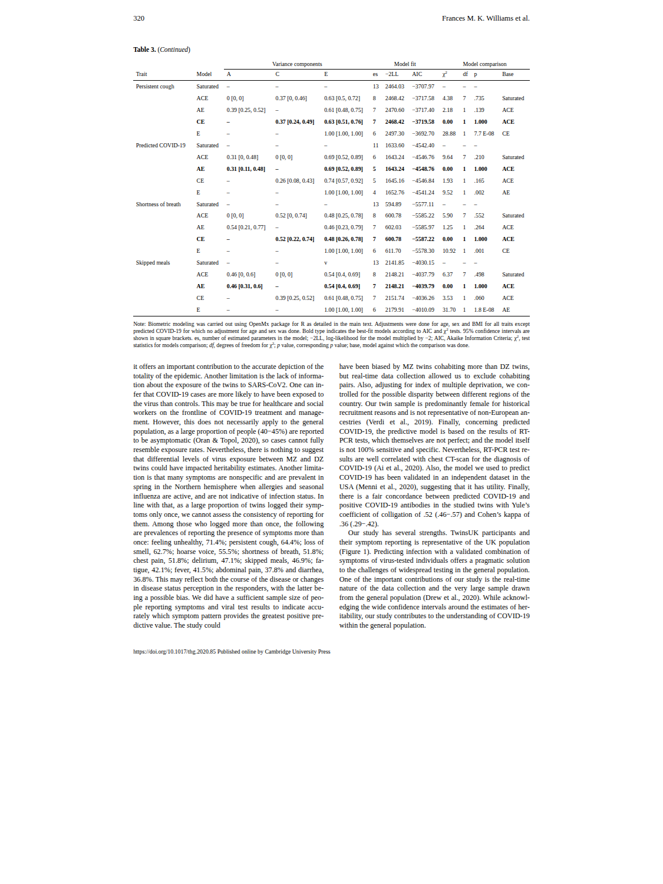320
Frances M. K. Williams et al.
Table 3. (Continued)
| | | Variance components | Model fit | Model comparison |
| --- | --- | --- | --- | --- |
| Trait | Model | A | C | E | es | −2LL | AIC | χ 2 | df | p | Base |
| Persistent cough | Saturated | – | – | – | 13 | 2464.03 | −3707.97 | – | – | – | |
| | ACE | 0 [0, 0] | 0.37 [0, 0.46] | 0.63 [0.5, 0.72] | 8 | 2468.42 | −3717.58 | 4.38 | 7 | .735 | Saturated |
| | AE | 0.39 [0.25, 0.52] | – | 0.61 [0.48, 0.75] | 7 | 2470.60 | −3717.40 | 2.18 | 1 | .139 | ACE |
| | CE | – | 0.37 [0.24, 0.49] | 0.63 [0.51, 0.76] | 7 | 2468.42 | −3719.58 | 0.00 | 1 | 1.000 | ACE |
| | E | – | – | 1.00 [1.00, 1.00] | 6 | 2497.30 | −3692.70 | 28.88 | 1 | 7.7 E-08 | CE |
| Predicted COVID-19 | Saturated | – | – | – | 11 | 1633.60 | −4542.40 | – | – | – | |
| | ACE | 0.31 [0, 0.48] | 0 [0, 0] | 0.69 [0.52, 0.89] | 6 | 1643.24 | −4546.76 | 9.64 | 7 | .210 | Saturated |
| | AE | 0.31 [0.11, 0.48] | – | 0.69 [0.52, 0.89] | 5 | 1643.24 | −4548.76 | 0.00 | 1 | 1.000 | ACE |
| | CE | – | 0.26 [0.08, 0.43] | 0.74 [0.57, 0.92] | 5 | 1645.16 | −4546.84 | 1.93 | 1 | .165 | ACE |
| | E | – | – | 1.00 [1.00, 1.00] | 4 | 1652.76 | −4541.24 | 9.52 | 1 | .002 | AE |
| Shortness of breath | Saturated | – | – | – | 13 | 594.89 | −5577.11 | – | – | – | |
| | ACE | 0 [0, 0] | 0.52 [0, 0.74] | 0.48 [0.25, 0.78] | 8 | 600.78 | −5585.22 | 5.90 | 7 | .552 | Saturated |
| | AE | 0.54 [0.21, 0.77] | – | 0.46 [0.23, 0.79] | 7 | 602.03 | −5585.97 | 1.25 | 1 | .264 | ACE |
| | CE | – | 0.52 [0.22, 0.74] | 0.48 [0.26, 0.78] | 7 | 600.78 | −5587.22 | 0.00 | 1 | 1.000 | ACE |
| | E | – | – | 1.00 [1.00, 1.00] | 6 | 611.70 | −5578.30 | 10.92 | 1 | .001 | CE |
| Skipped meals | Saturated | – | – | v | 13 | 2141.85 | −4030.15 | – | – | – | |
| | ACE | 0.46 [0, 0.6] | 0 [0, 0] | 0.54 [0.4, 0.69] | 8 | 2148.21 | −4037.79 | 6.37 | 7 | .498 | Saturated |
| | AE | 0.46 [0.31, 0.6] | – | 0.54 [0.4, 0.69] | 7 | 2148.21 | −4039.79 | 0.00 | 1 | 1.000 | ACE |
| | CE | – | 0.39 [0.25, 0.52] | 0.61 [0.48, 0.75] | 7 | 2151.74 | −4036.26 | 3.53 | 1 | .060 | ACE |
| | E | – | – | 1.00 [1.00, 1.00] | 6 | 2179.91 | −4010.09 | 31.70 | 1 | 1.8 E-08 | AE |
Note: Biometric modeling was carried out using OpenMx package for R as detailed in the main text. Adjustments were done for age, sex and BMI for all traits except predicted COVID-19 for which no adjustment for age and sex was done. Bold type indicates the best-fit models according to AIC and χ2 tests. 95% confidence intervals are shown in square brackets. es, number of estimated parameters in the model; −2LL, log-likelihood for the model multiplied by −2; AIC, Akaike Information Criteria; χ2, test statistics for models comparison; df, degrees of freedom for χ2; p value, corresponding p value; base, model against which the comparison was done.
it offers an important contribution to the accurate depiction of the totality of the epidemic. Another limitation is the lack of information about the exposure of the twins to SARS-CoV2. One can infer that COVID-19 cases are more likely to have been exposed to the virus than controls. This may be true for healthcare and social workers on the frontline of COVID-19 treatment and management. However, this does not necessarily apply to the general population, as a large proportion of people (40−45%) are reported to be asymptomatic (Oran & Topol, 2020), so cases cannot fully resemble exposure rates. Nevertheless, there is nothing to suggest that differential levels of virus exposure between MZ and DZ twins could have impacted heritability estimates. Another limitation is that many symptoms are nonspecific and are prevalent in spring in the Northern hemisphere when allergies and seasonal influenza are active, and are not indicative of infection status. In line with that, as a large proportion of twins logged their symptoms only once, we cannot assess the consistency of reporting for them. Among those who logged more than once, the following are prevalences of reporting the presence of symptoms more than once: feeling unhealthy, 71.4%; persistent cough, 64.4%; loss of smell, 62.7%; hoarse voice, 55.5%; shortness of breath, 51.8%; chest pain, 51.8%; delirium, 47.1%; skipped meals, 46.9%; fatigue, 42.1%; fever, 41.5%; abdominal pain, 37.8% and diarrhea, 36.8%. This may reflect both the course of the disease or changes in disease status perception in the responders, with the latter being a possible bias. We did have a sufficient sample size of people reporting symptoms and viral test results to indicate accurately which symptom pattern provides the greatest positive predictive value. The study could
have been biased by MZ twins cohabiting more than DZ twins, but real-time data collection allowed us to exclude cohabiting pairs. Also, adjusting for index of multiple deprivation, we controlled for the possible disparity between different regions of the country. Our twin sample is predominantly female for historical recruitment reasons and is not representative of non-European ancestries (Verdi et al., 2019). Finally, concerning predicted COVID-19, the predictive model is based on the results of RT-PCR tests, which themselves are not perfect; and the model itself is not 100% sensitive and specific. Nevertheless, RT-PCR test results are well correlated with chest CT-scan for the diagnosis of COVID-19 (Ai et al., 2020). Also, the model we used to predict COVID-19 has been validated in an independent dataset in the USA (Menni et al., 2020), suggesting that it has utility. Finally, there is a fair concordance between predicted COVID-19 and positive COVID-19 antibodies in the studied twins with Yule’s coefficient of colligation of .52 (.46−.57) and Cohen’s kappa of .36 (.29−.42).
Our study has several strengths. TwinsUK participants and their symptom reporting is representative of the UK population (Figure 1). Predicting infection with a validated combination of symptoms of virus-tested individuals offers a pragmatic solution to the challenges of widespread testing in the general population. One of the important contributions of our study is the real-time nature of the data collection and the very large sample drawn from the general population (Drew et al., 2020). While acknowledging the wide confidence intervals around the estimates of heritability, our study contributes to the understanding of COVID-19 within the general population.
https://doi.org/10.1017/thg.2020.85 Published online by Cambridge University Press